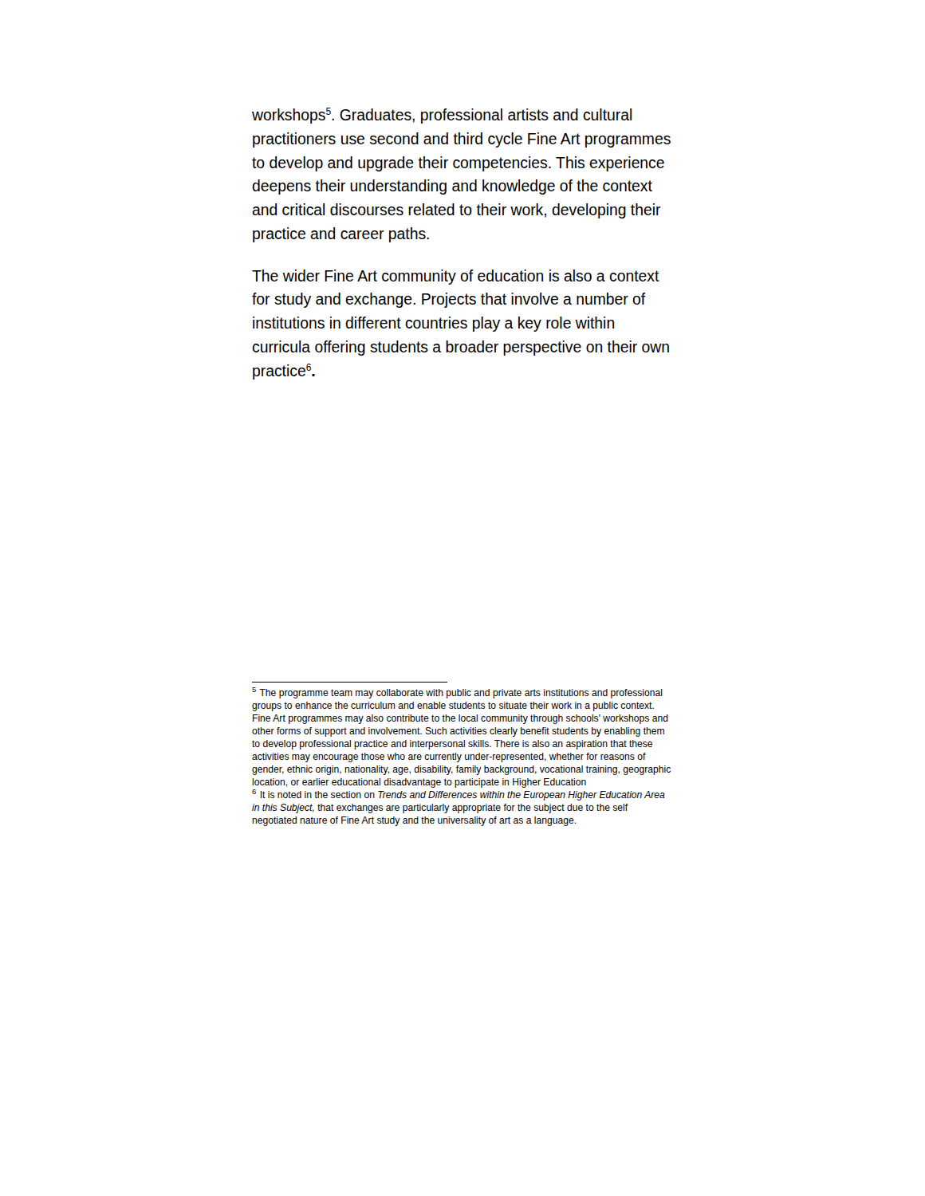workshops5. Graduates, professional artists and cultural practitioners use second and third cycle Fine Art programmes to develop and upgrade their competencies. This experience deepens their understanding and knowledge of the context and critical discourses related to their work, developing their practice and career paths.
The wider Fine Art community of education is also a context for study and exchange. Projects that involve a number of institutions in different countries play a key role within curricula offering students a broader perspective on their own practice6.
5 The programme team may collaborate with public and private arts institutions and professional groups to enhance the curriculum and enable students to situate their work in a public context. Fine Art programmes may also contribute to the local community through schools' workshops and other forms of support and involvement. Such activities clearly benefit students by enabling them to develop professional practice and interpersonal skills. There is also an aspiration that these activities may encourage those who are currently under-represented, whether for reasons of gender, ethnic origin, nationality, age, disability, family background, vocational training, geographic location, or earlier educational disadvantage to participate in Higher Education
6 It is noted in the section on Trends and Differences within the European Higher Education Area in this Subject, that exchanges are particularly appropriate for the subject due to the self negotiated nature of Fine Art study and the universality of art as a language.